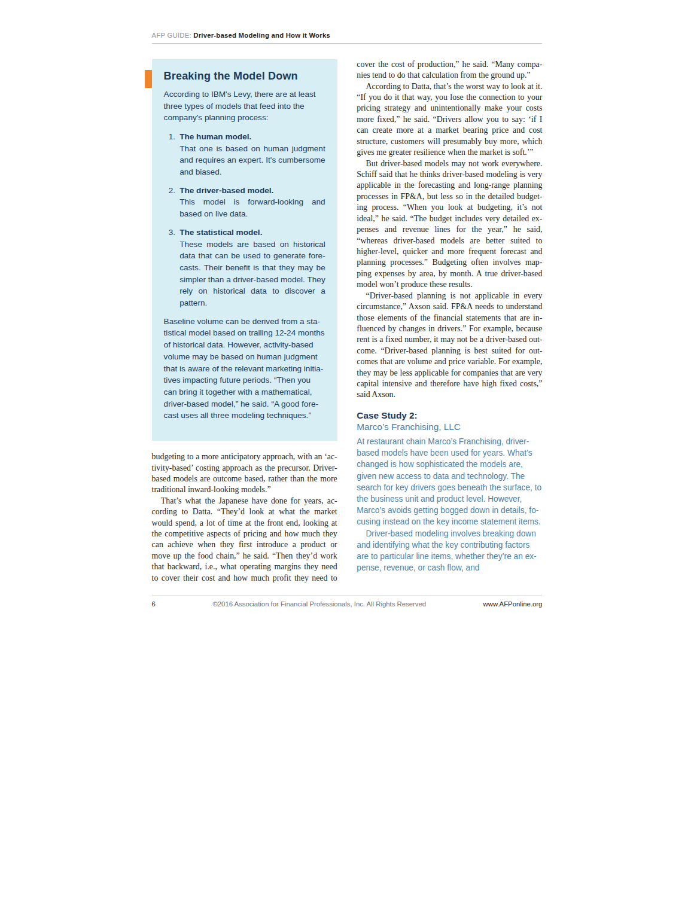AFP GUIDE: Driver-based Modeling and How it Works
Breaking the Model Down
According to IBM's Levy, there are at least three types of models that feed into the company's planning process:
The human model. That one is based on human judgment and requires an expert. It's cumbersome and biased.
The driver-based model. This model is forward-looking and based on live data.
The statistical model. These models are based on historical data that can be used to generate forecasts. Their benefit is that they may be simpler than a driver-based model. They rely on historical data to discover a pattern.
Baseline volume can be derived from a statistical model based on trailing 12-24 months of historical data. However, activity-based volume may be based on human judgment that is aware of the relevant marketing initiatives impacting future periods. “Then you can bring it together with a mathematical, driver-based model,” he said. “A good forecast uses all three modeling techniques.”
budgeting to a more anticipatory approach, with an ‘activity-based’ costing approach as the precursor. Driver-based models are outcome based, rather than the more traditional inward-looking models.”
That’s what the Japanese have done for years, according to Datta. “They’d look at what the market would spend, a lot of time at the front end, looking at the competitive aspects of pricing and how much they can achieve when they first introduce a product or move up the food chain,” he said. “Then they’d work that backward, i.e., what operating margins they need to cover their cost and how much profit they need to cover the cost of production,” he said. “Many companies tend to do that calculation from the ground up.”
According to Datta, that’s the worst way to look at it. “If you do it that way, you lose the connection to your pricing strategy and unintentionally make your costs more fixed,” he said. “Drivers allow you to say: ‘if I can create more at a market bearing price and cost structure, customers will presumably buy more, which gives me greater resilience when the market is soft.’”
But driver-based models may not work everywhere. Schiff said that he thinks driver-based modeling is very applicable in the forecasting and long-range planning processes in FP&A, but less so in the detailed budgeting process. “When you look at budgeting, it’s not ideal,” he said. “The budget includes very detailed expenses and revenue lines for the year,” he said, “whereas driver-based models are better suited to higher-level, quicker and more frequent forecast and planning processes.” Budgeting often involves mapping expenses by area, by month. A true driver-based model won’t produce these results.
“Driver-based planning is not applicable in every circumstance,” Axson said. FP&A needs to understand those elements of the financial statements that are influenced by changes in drivers.” For example, because rent is a fixed number, it may not be a driver-based outcome. “Driver-based planning is best suited for outcomes that are volume and price variable. For example, they may be less applicable for companies that are very capital intensive and therefore have high fixed costs,” said Axson.
Case Study 2:
Marco’s Franchising, LLC
At restaurant chain Marco’s Franchising, driver-based models have been used for years. What’s changed is how sophisticated the models are, given new access to data and technology. The search for key drivers goes beneath the surface, to the business unit and product level. However, Marco’s avoids getting bogged down in details, focusing instead on the key income statement items.
Driver-based modeling involves breaking down and identifying what the key contributing factors are to particular line items, whether they’re an expense, revenue, or cash flow, and
6 ©2016 Association for Financial Professionals, Inc. All Rights Reserved www.AFPonline.org